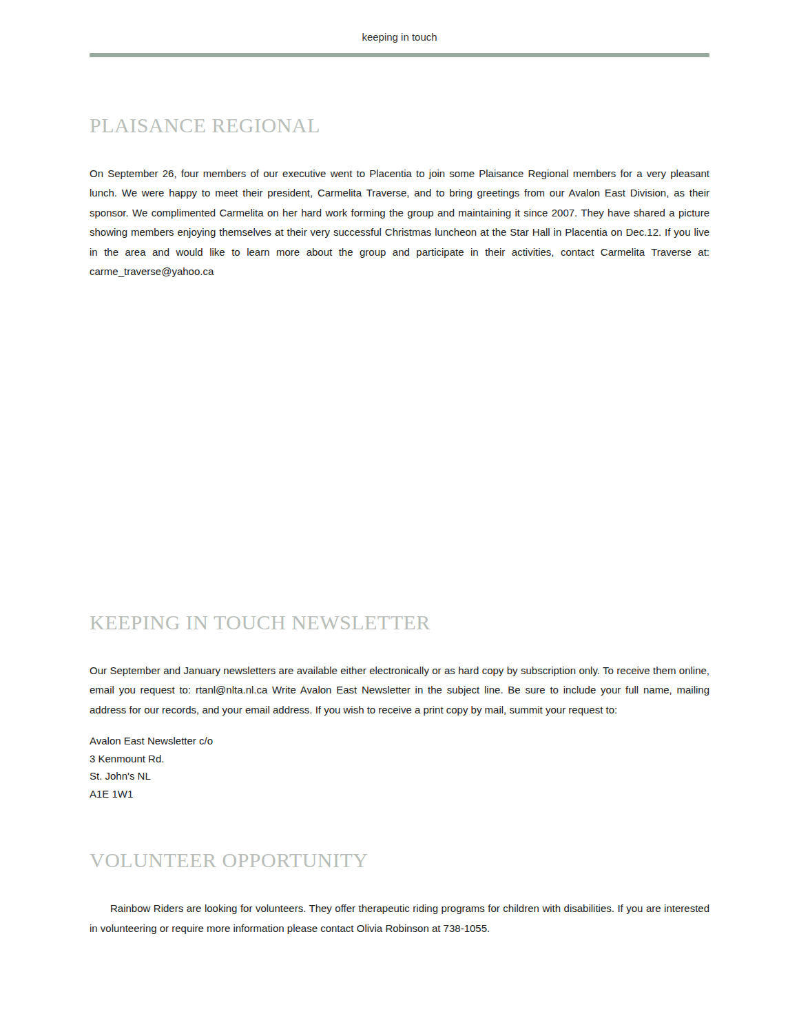keeping in touch
PLAISANCE REGIONAL
On September 26, four members of our executive went to Placentia to join some Plaisance Regional members for a very pleasant lunch. We were happy to meet their president, Carmelita Traverse, and to bring greetings from our Avalon East Division, as their sponsor. We complimented Carmelita on her hard work forming the group and maintaining it since 2007. They have shared a picture showing members enjoying themselves at their very successful Christmas luncheon at the Star Hall in Placentia on Dec.12. If you live in the area and would like to learn more about the group and participate in their activities, contact Carmelita Traverse at: carme_traverse@yahoo.ca
KEEPING IN TOUCH NEWSLETTER
Our September and January newsletters are available either electronically or as hard copy by subscription only. To receive them online, email you request to: rtanl@nlta.nl.ca Write Avalon East Newsletter in the subject line. Be sure to include your full name, mailing address for our records, and your email address. If you wish to receive a print copy by mail, summit your request to:
Avalon East Newsletter c/o
3 Kenmount Rd.
St. John's NL
A1E 1W1
VOLUNTEER OPPORTUNITY
Rainbow Riders are looking for volunteers. They offer therapeutic riding programs for children with disabilities. If you are interested in volunteering or require more information please contact Olivia Robinson at 738-1055.